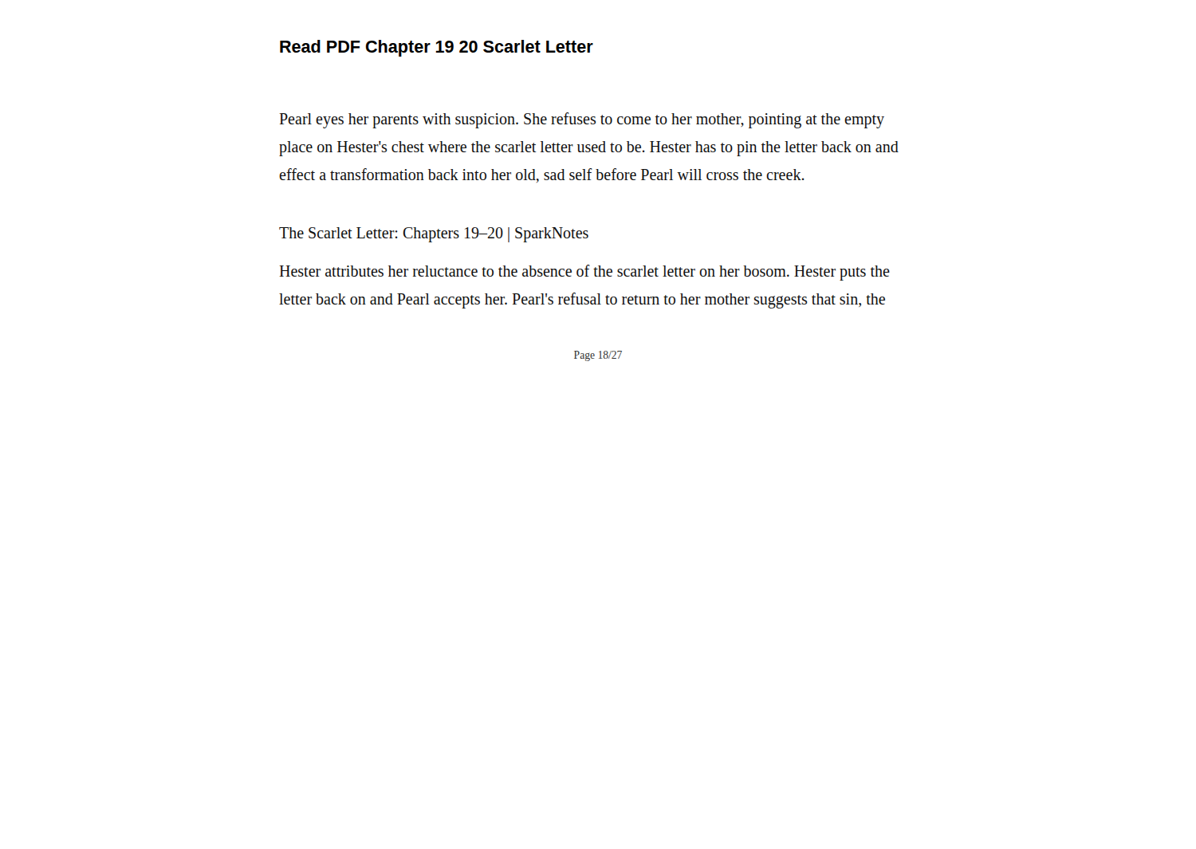Read PDF Chapter 19 20 Scarlet Letter
Pearl eyes her parents with suspicion. She refuses to come to her mother, pointing at the empty place on Hester's chest where the scarlet letter used to be. Hester has to pin the letter back on and effect a transformation back into her old, sad self before Pearl will cross the creek.
The Scarlet Letter: Chapters 19–20 | SparkNotes
Hester attributes her reluctance to the absence of the scarlet letter on her bosom. Hester puts the letter back on and Pearl accepts her. Pearl's refusal to return to her mother suggests that sin, the
Page 18/27